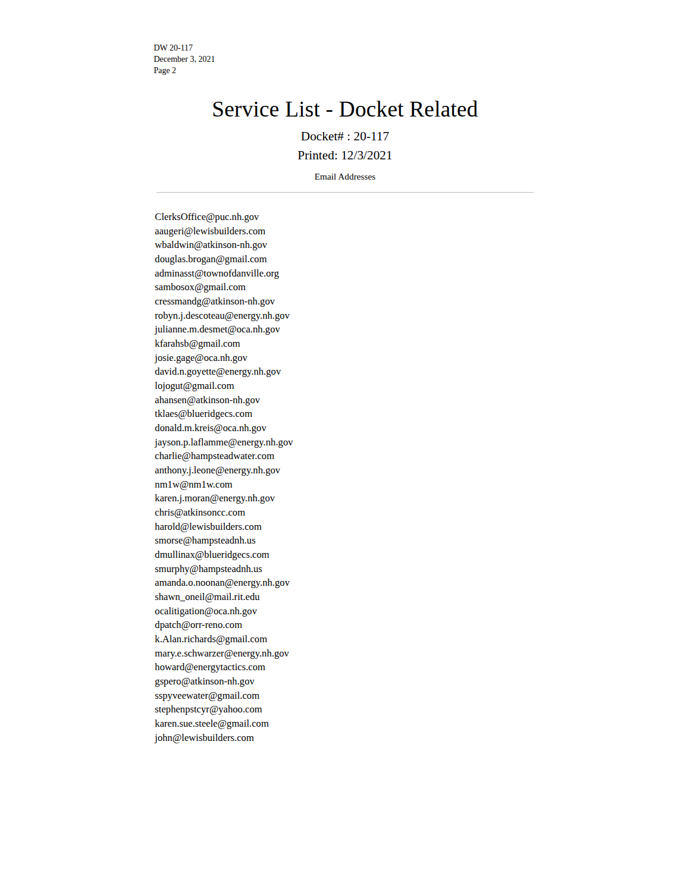DW 20-117
December 3, 2021
Page 2
Service List - Docket Related
Docket# : 20-117
Printed: 12/3/2021
Email Addresses
ClerksOffice@puc.nh.gov
aaugeri@lewisbuilders.com
wbaldwin@atkinson-nh.gov
douglas.brogan@gmail.com
adminasst@townofdanville.org
sambosox@gmail.com
cressmandg@atkinson-nh.gov
robyn.j.descoteau@energy.nh.gov
julianne.m.desmet@oca.nh.gov
kfarahsb@gmail.com
josie.gage@oca.nh.gov
david.n.goyette@energy.nh.gov
lojogut@gmail.com
ahansen@atkinson-nh.gov
tklaes@blueridgecs.com
donald.m.kreis@oca.nh.gov
jayson.p.laflamme@energy.nh.gov
charlie@hampsteadwater.com
anthony.j.leone@energy.nh.gov
nm1w@nm1w.com
karen.j.moran@energy.nh.gov
chris@atkinsoncc.com
harold@lewisbuilders.com
smorse@hampsteadnh.us
dmullinax@blueridgecs.com
smurphy@hampsteadnh.us
amanda.o.noonan@energy.nh.gov
shawn_oneil@mail.rit.edu
ocalitigation@oca.nh.gov
dpatch@orr-reno.com
k.Alan.richards@gmail.com
mary.e.schwarzer@energy.nh.gov
howard@energytactics.com
gspero@atkinson-nh.gov
sspyveewater@gmail.com
stephenpstcyr@yahoo.com
karen.sue.steele@gmail.com
john@lewisbuilders.com